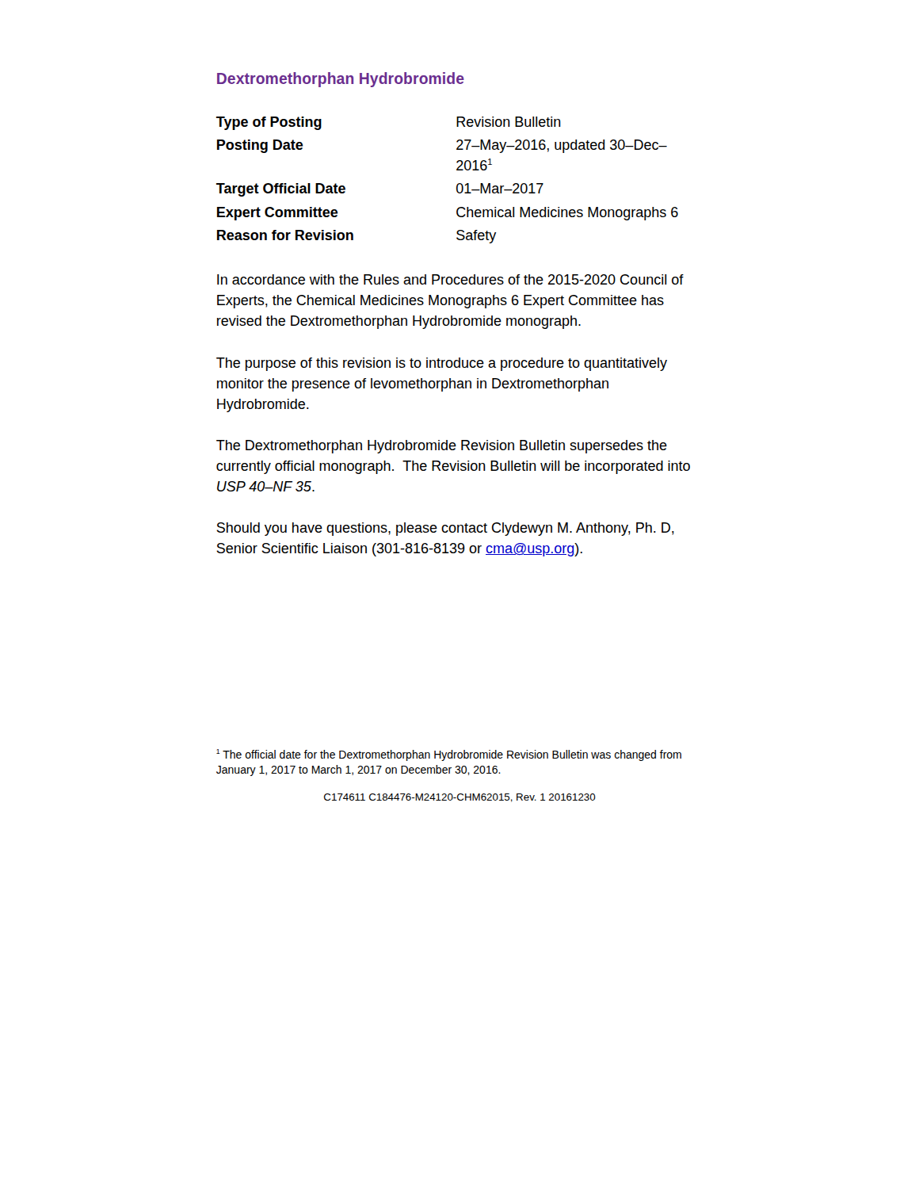Dextromethorphan Hydrobromide
| Type of Posting | Revision Bulletin |
| Posting Date | 27–May–2016, updated 30–Dec–2016 1 |
| Target Official Date | 01–Mar–2017 |
| Expert Committee | Chemical Medicines Monographs 6 |
| Reason for Revision | Safety |
In accordance with the Rules and Procedures of the 2015-2020 Council of Experts, the Chemical Medicines Monographs 6 Expert Committee has revised the Dextromethorphan Hydrobromide monograph.
The purpose of this revision is to introduce a procedure to quantitatively monitor the presence of levomethorphan in Dextromethorphan Hydrobromide.
The Dextromethorphan Hydrobromide Revision Bulletin supersedes the currently official monograph. The Revision Bulletin will be incorporated into USP 40–NF 35.
Should you have questions, please contact Clydewyn M. Anthony, Ph. D, Senior Scientific Liaison (301-816-8139 or cma@usp.org).
1 The official date for the Dextromethorphan Hydrobromide Revision Bulletin was changed from January 1, 2017 to March 1, 2017 on December 30, 2016.
C174611 C184476-M24120-CHM62015, Rev. 1 20161230